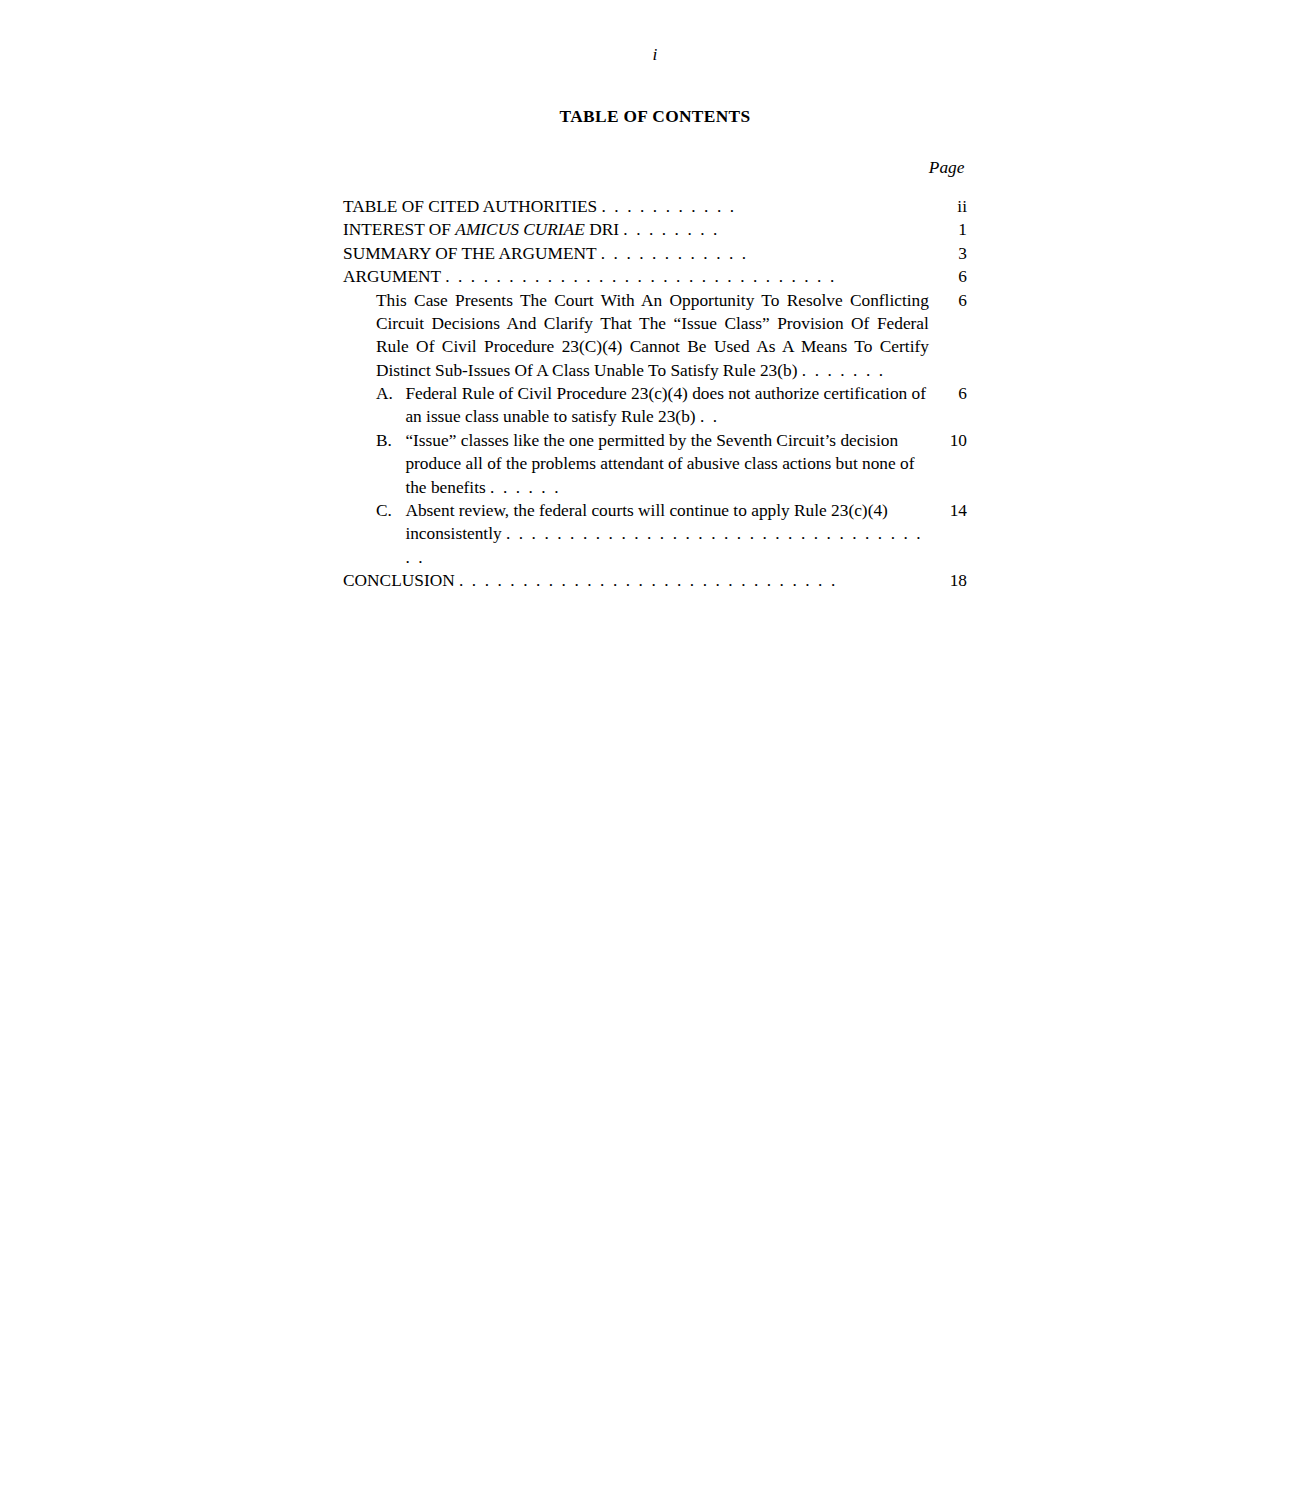i
TABLE OF CONTENTS
Page
| TABLE OF CITED AUTHORITIES . . . . . . . . . . . | ii |
| INTEREST OF AMICUS CURIAE DRI . . . . . . . . | 1 |
| SUMMARY OF THE ARGUMENT . . . . . . . . . . . . | 3 |
| ARGUMENT . . . . . . . . . . . . . . . . . . . . . . . . . . . . . . . | 6 |
| This Case Presents The Court With An Opportunity To Resolve Conflicting Circuit Decisions And Clarify That The “Issue Class” Provision Of Federal Rule Of Civil Procedure 23(C)(4) Cannot Be Used As A Means To Certify Distinct Sub-Issues Of A Class Unable To Satisfy Rule 23(b) . . . . . . . | 6 |
| A. Federal Rule of Civil Procedure 23(c)(4) does not authorize certification of an issue class unable to satisfy Rule 23(b) . . | 6 |
| B. “Issue” classes like the one permitted by the Seventh Circuit’s decision produce all of the problems attendant of abusive class actions but none of the benefits . . . . . . | 10 |
| C. Absent review, the federal courts will continue to apply Rule 23(c)(4) inconsistently . . . . . . . . . . . . . . . . . . . . . . . . . . . . . . . . . . . | 14 |
| CONCLUSION . . . . . . . . . . . . . . . . . . . . . . . . . . . . . . | 18 |